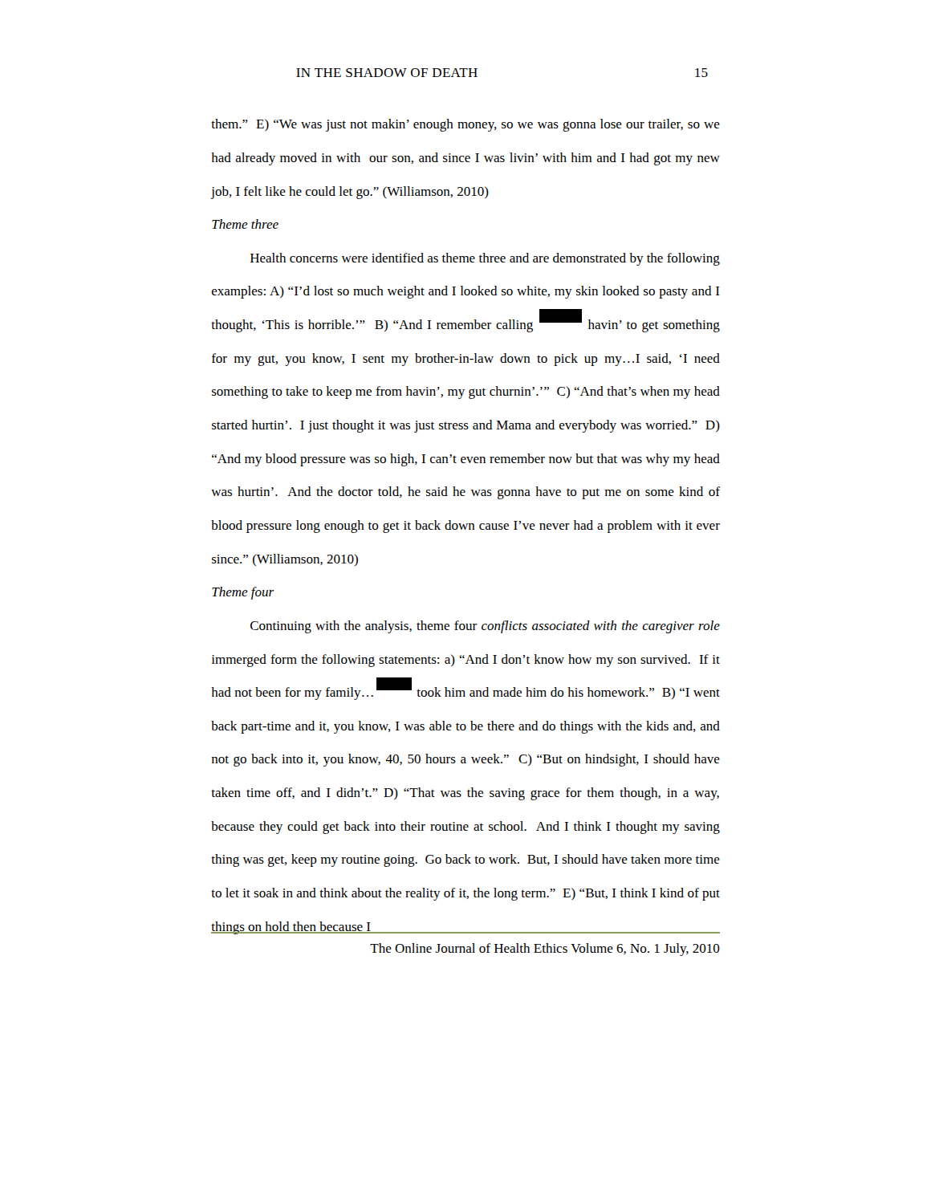In the Shadow of Death 15
them.” E) “We was just not makin’ enough money, so we was gonna lose our trailer, so we had already moved in with our son, and since I was livin’ with him and I had got my new job, I felt like he could let go.” (Williamson, 2010)
Theme three
Health concerns were identified as theme three and are demonstrated by the following examples: A) “I’d lost so much weight and I looked so white, my skin looked so pasty and I thought, ‘This is horrible.’” B) “And I remember calling havin’ to get something for my gut, you know, I sent my brother-in-law down to pick up my…I said, ‘I need something to take to keep me from havin’, my gut churnin’.’” C) “And that’s when my head started hurtin’. I just thought it was just stress and Mama and everybody was worried.” D) “And my blood pressure was so high, I can’t even remember now but that was why my head was hurtin’. And the doctor told, he said he was gonna have to put me on some kind of blood pressure long enough to get it back down cause I’ve never had a problem with it ever since.” (Williamson, 2010)
Theme four
Continuing with the analysis, theme four conflicts associated with the caregiver role immerged form the following statements: a) “And I don’t know how my son survived. If it had not been for my family… took him and made him do his homework.” B) “I went back part-time and it, you know, I was able to be there and do things with the kids and, and not go back into it, you know, 40, 50 hours a week.” C) “But on hindsight, I should have taken time off, and I didn’t.” D) “That was the saving grace for them though, in a way, because they could get back into their routine at school. And I think I thought my saving thing was get, keep my routine going. Go back to work. But, I should have taken more time to let it soak in and think about the reality of it, the long term.” E) “But, I think I kind of put things on hold then because I
The Online Journal of Health Ethics Volume 6, No. 1 July, 2010